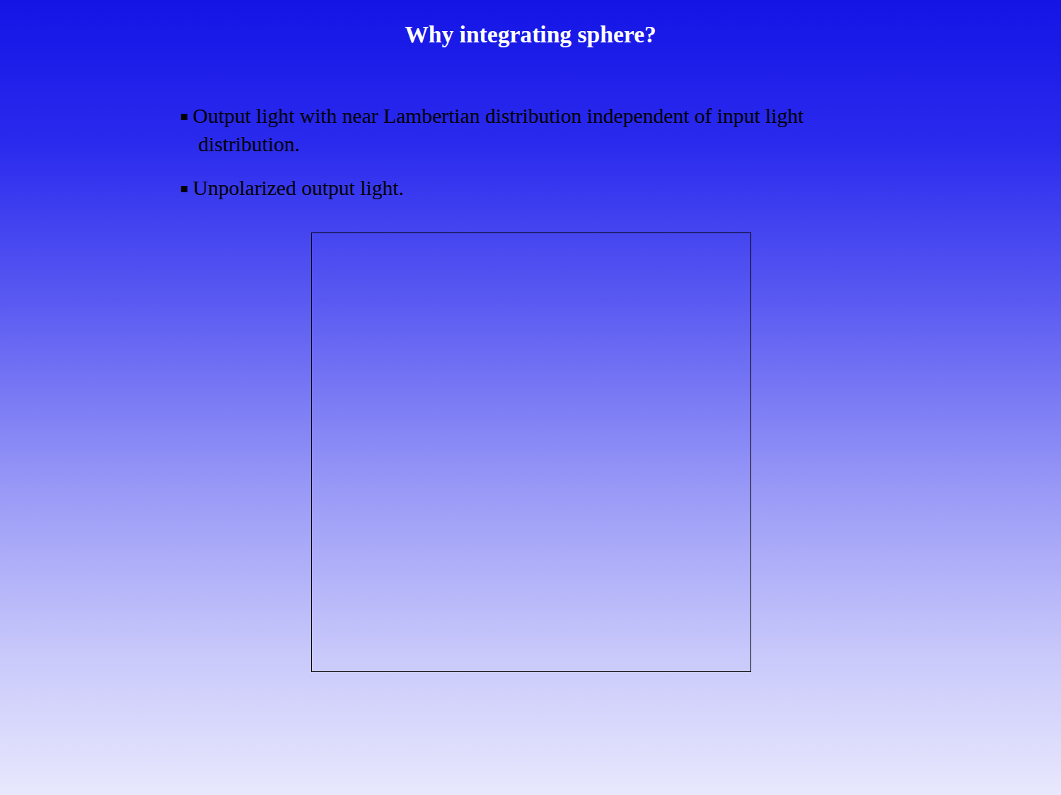Why integrating sphere?
■Output light with near Lambertian distribution independent of input light distribution.
■Unpolarized output light.